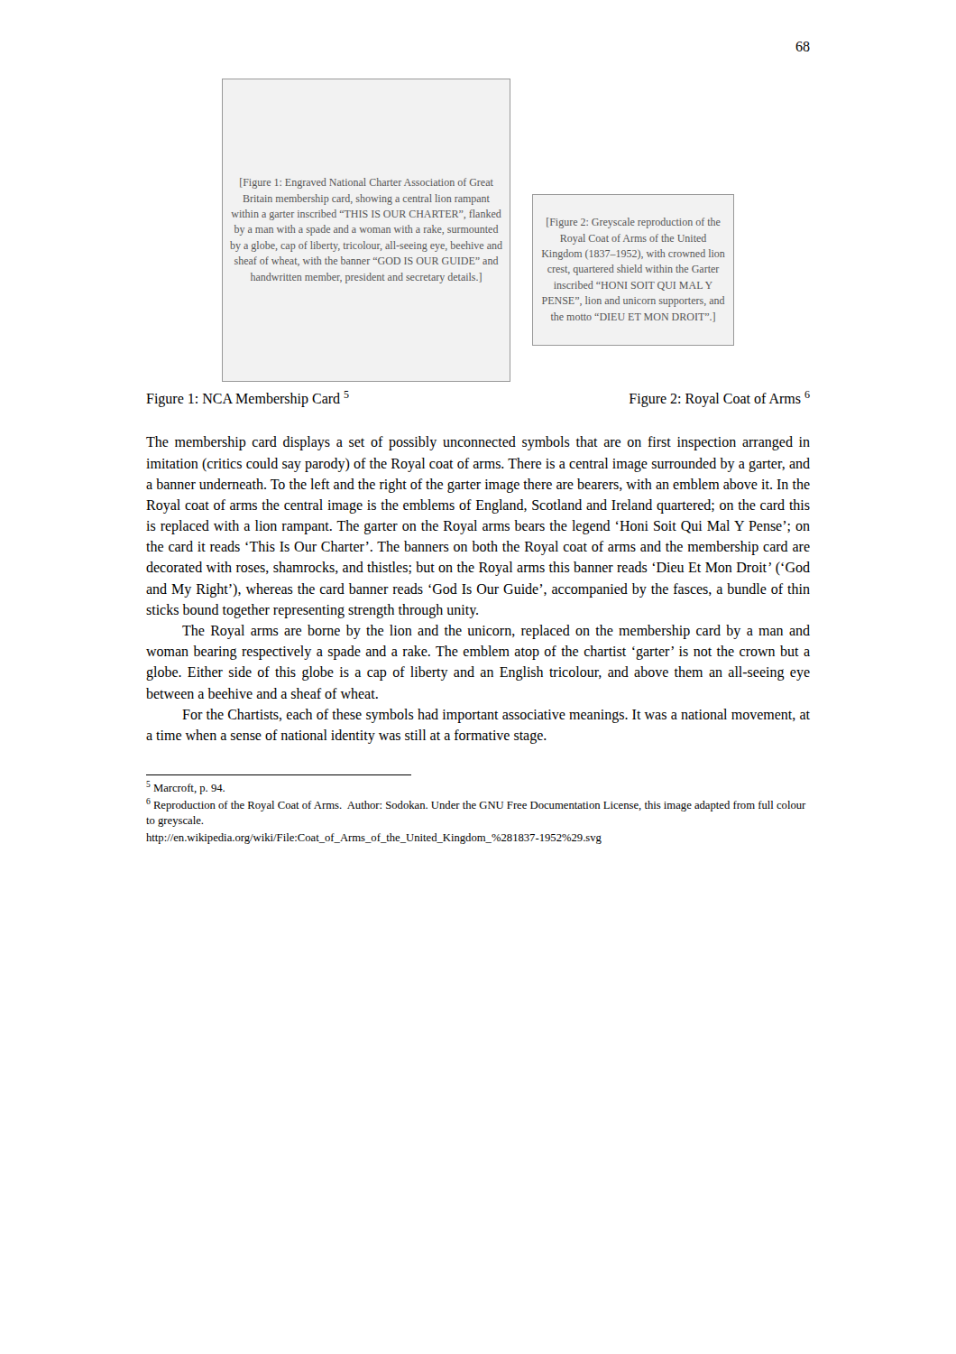68
[Figure 1: Engraved National Charter Association of Great Britain membership card, showing a central lion rampant within a garter inscribed “THIS IS OUR CHARTER”, flanked by a man with a spade and a woman with a rake, surmounted by a globe, cap of liberty, tricolour, all-seeing eye, beehive and sheaf of wheat, with the banner “GOD IS OUR GUIDE” and handwritten member, president and secretary details.]
[Figure 2: Greyscale reproduction of the Royal Coat of Arms of the United Kingdom (1837–1952), with crowned lion crest, quartered shield within the Garter inscribed “HONI SOIT QUI MAL Y PENSE”, lion and unicorn supporters, and the motto “DIEU ET MON DROIT”.]
Figure 1: NCA Membership Card 5 Figure 2: Royal Coat of Arms 6
The membership card displays a set of possibly unconnected symbols that are on first inspection arranged in imitation (critics could say parody) of the Royal coat of arms. There is a central image surrounded by a garter, and a banner underneath. To the left and the right of the garter image there are bearers, with an emblem above it. In the Royal coat of arms the central image is the emblems of England, Scotland and Ireland quartered; on the card this is replaced with a lion rampant. The garter on the Royal arms bears the legend ‘Honi Soit Qui Mal Y Pense’; on the card it reads ‘This Is Our Charter’. The banners on both the Royal coat of arms and the membership card are decorated with roses, shamrocks, and thistles; but on the Royal arms this banner reads ‘Dieu Et Mon Droit’ (‘God and My Right’), whereas the card banner reads ‘God Is Our Guide’, accompanied by the fasces, a bundle of thin sticks bound together representing strength through unity.
The Royal arms are borne by the lion and the unicorn, replaced on the membership card by a man and woman bearing respectively a spade and a rake. The emblem atop of the chartist ‘garter’ is not the crown but a globe. Either side of this globe is a cap of liberty and an English tricolour, and above them an all-seeing eye between a beehive and a sheaf of wheat.
For the Chartists, each of these symbols had important associative meanings. It was a national movement, at a time when a sense of national identity was still at a formative stage.
5 Marcroft, p. 94.
6 Reproduction of the Royal Coat of Arms. Author: Sodokan. Under the GNU Free Documentation License, this image adapted from full colour to greyscale.
http://en.wikipedia.org/wiki/File:Coat_of_Arms_of_the_United_Kingdom_%281837-1952%29.svg